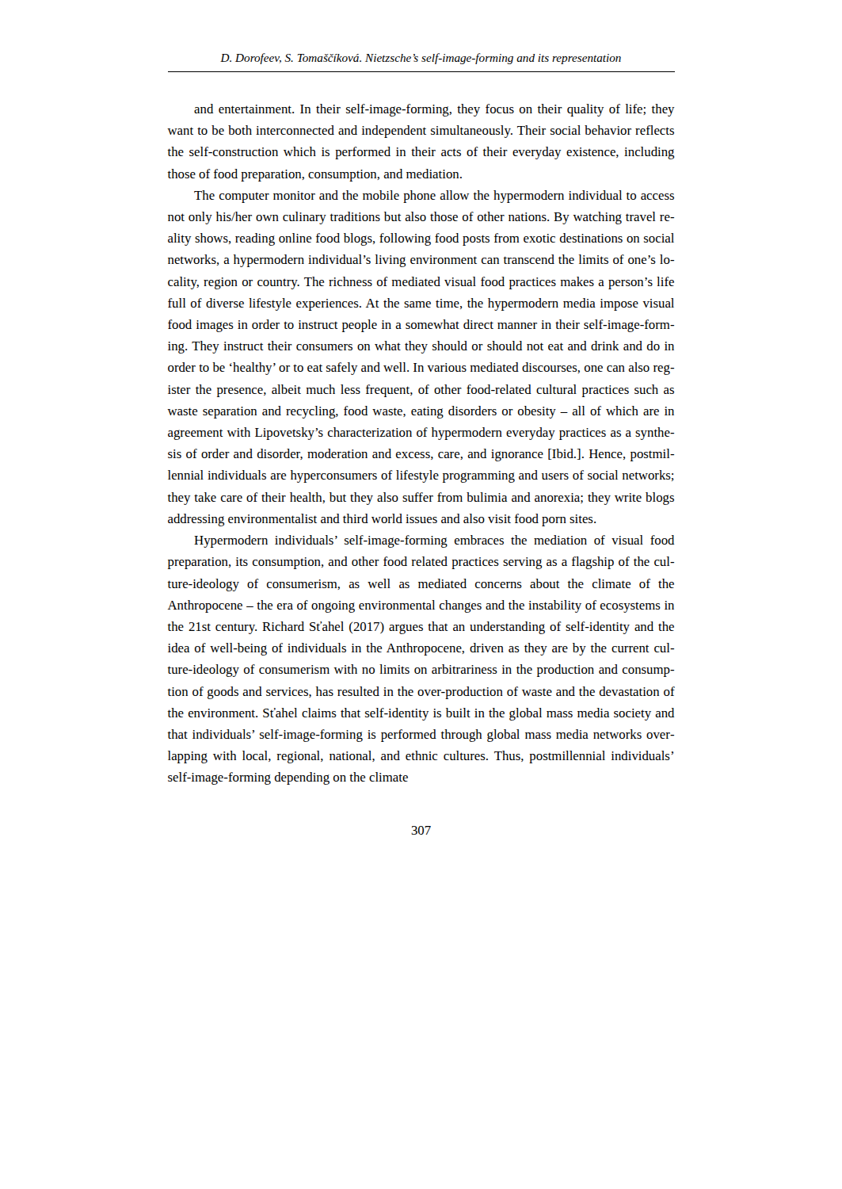D. Dorofeev, S. Tomaščíková. Nietzsche’s self-image-forming and its representation
and entertainment. In their self-image-forming, they focus on their quality of life; they want to be both interconnected and independent simultaneously. Their social behavior reflects the self-construction which is performed in their acts of their everyday existence, including those of food preparation, consumption, and mediation.
The computer monitor and the mobile phone allow the hypermodern individual to access not only his/her own culinary traditions but also those of other nations. By watching travel reality shows, reading online food blogs, following food posts from exotic destinations on social networks, a hypermodern individual’s living environment can transcend the limits of one’s locality, region or country. The richness of mediated visual food practices makes a person’s life full of diverse lifestyle experiences. At the same time, the hypermodern media impose visual food images in order to instruct people in a somewhat direct manner in their self-image-forming. They instruct their consumers on what they should or should not eat and drink and do in order to be ‘healthy’ or to eat safely and well. In various mediated discourses, one can also register the presence, albeit much less frequent, of other food-related cultural practices such as waste separation and recycling, food waste, eating disorders or obesity – all of which are in agreement with Lipovetsky’s characterization of hypermodern everyday practices as a synthesis of order and disorder, moderation and excess, care, and ignorance [Ibid.]. Hence, postmillennial individuals are hyperconsumers of lifestyle programming and users of social networks; they take care of their health, but they also suffer from bulimia and anorexia; they write blogs addressing environmentalist and third world issues and also visit food porn sites.
Hypermodern individuals’ self-image-forming embraces the mediation of visual food preparation, its consumption, and other food related practices serving as a flagship of the culture-ideology of consumerism, as well as mediated concerns about the climate of the Anthropocene – the era of ongoing environmental changes and the instability of ecosystems in the 21st century. Richard Sťahel (2017) argues that an understanding of self-identity and the idea of well-being of individuals in the Anthropocene, driven as they are by the current culture-ideology of consumerism with no limits on arbitrariness in the production and consumption of goods and services, has resulted in the over-production of waste and the devastation of the environment. Sťahel claims that self-identity is built in the global mass media society and that individuals’ self-image-forming is performed through global mass media networks overlapping with local, regional, national, and ethnic cultures. Thus, postmillennial individuals’ self-image-forming depending on the climate
307